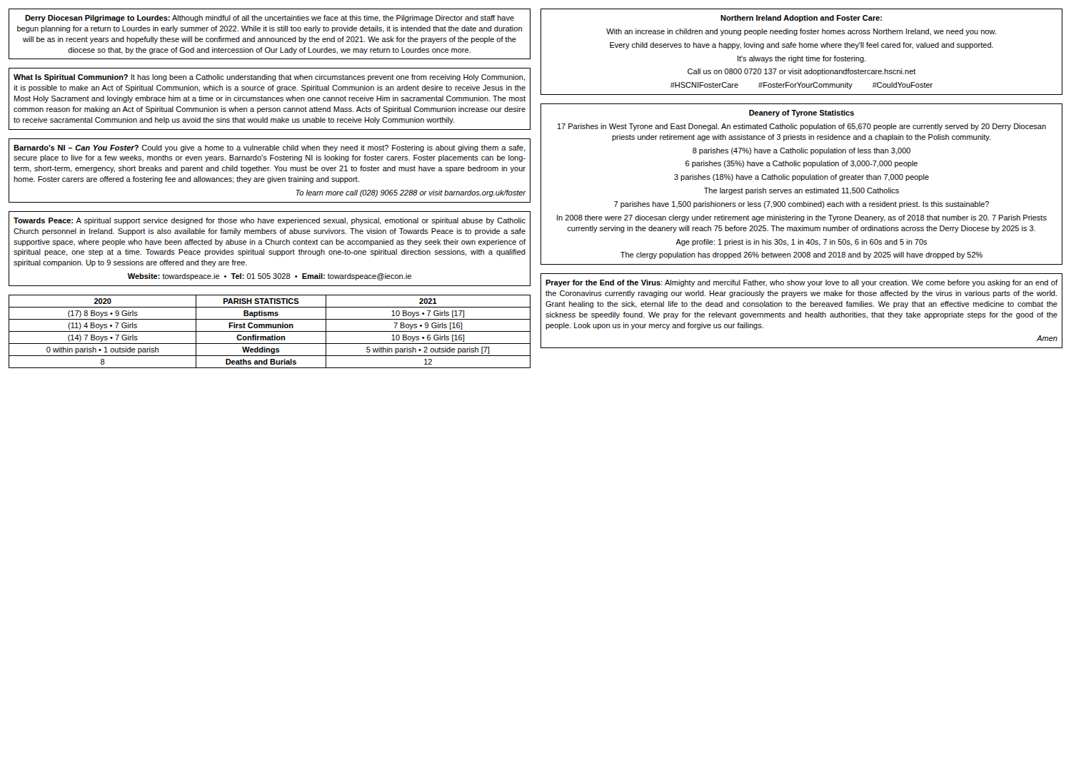Derry Diocesan Pilgrimage to Lourdes: Although mindful of all the uncertainties we face at this time, the Pilgrimage Director and staff have begun planning for a return to Lourdes in early summer of 2022. While it is still too early to provide details, it is intended that the date and duration will be as in recent years and hopefully these will be confirmed and announced by the end of 2021. We ask for the prayers of the people of the diocese so that, by the grace of God and intercession of Our Lady of Lourdes, we may return to Lourdes once more.
What Is Spiritual Communion? It has long been a Catholic understanding that when circumstances prevent one from receiving Holy Communion, it is possible to make an Act of Spiritual Communion, which is a source of grace. Spiritual Communion is an ardent desire to receive Jesus in the Most Holy Sacrament and lovingly embrace him at a time or in circumstances when one cannot receive Him in sacramental Communion. The most common reason for making an Act of Spiritual Communion is when a person cannot attend Mass. Acts of Spiritual Communion increase our desire to receive sacramental Communion and help us avoid the sins that would make us unable to receive Holy Communion worthily.
Barnardo's NI – Can You Foster? Could you give a home to a vulnerable child when they need it most? Fostering is about giving them a safe, secure place to live for a few weeks, months or even years. Barnardo's Fostering NI is looking for foster carers. Foster placements can be long-term, short-term, emergency, short breaks and parent and child together. You must be over 21 to foster and must have a spare bedroom in your home. Foster carers are offered a fostering fee and allowances; they are given training and support.
To learn more call (028) 9065 2288 or visit barnardos.org.uk/foster
Towards Peace: A spiritual support service designed for those who have experienced sexual, physical, emotional or spiritual abuse by Catholic Church personnel in Ireland. Support is also available for family members of abuse survivors. The vision of Towards Peace is to provide a safe supportive space, where people who have been affected by abuse in a Church context can be accompanied as they seek their own experience of spiritual peace, one step at a time. Towards Peace provides spiritual support through one-to-one spiritual direction sessions, with a qualified spiritual companion. Up to 9 sessions are offered and they are free.
Website: towardspeace.ie • Tel: 01 505 3028 • Email: towardspeace@iecon.ie
| 2020 | PARISH STATISTICS | 2021 |
| (17) 8 Boys • 9 Girls | Baptisms | 10 Boys • 7 Girls [17] |
| (11) 4 Boys • 7 Girls | First Communion | 7 Boys • 9 Girls [16] |
| (14) 7 Boys • 7 Girls | Confirmation | 10 Boys • 6 Girls [16] |
| 0 within parish • 1 outside parish | Weddings | 5 within parish • 2 outside parish [7] |
| 8 | Deaths and Burials | 12 |
Northern Ireland Adoption and Foster Care:
With an increase in children and young people needing foster homes across Northern Ireland, we need you now.
Every child deserves to have a happy, loving and safe home where they'll feel cared for, valued and supported.
It's always the right time for fostering.
Call us on 0800 0720 137 or visit adoptionandfostercare.hscni.net
#HSCNIFosterCare #FosterForYourCommunity #CouldYouFoster
Deanery of Tyrone Statistics
17 Parishes in West Tyrone and East Donegal. An estimated Catholic population of 65,670 people are currently served by 20 Derry Diocesan priests under retirement age with assistance of 3 priests in residence and a chaplain to the Polish community.
8 parishes (47%) have a Catholic population of less than 3,000
6 parishes (35%) have a Catholic population of 3,000-7,000 people
3 parishes (18%) have a Catholic population of greater than 7,000 people
The largest parish serves an estimated 11,500 Catholics
7 parishes have 1,500 parishioners or less (7,900 combined) each with a resident priest. Is this sustainable?
In 2008 there were 27 diocesan clergy under retirement age ministering in the Tyrone Deanery, as of 2018 that number is 20. 7 Parish Priests currently serving in the deanery will reach 75 before 2025. The maximum number of ordinations across the Derry Diocese by 2025 is 3.
Age profile: 1 priest is in his 30s, 1 in 40s, 7 in 50s, 6 in 60s and 5 in 70s
The clergy population has dropped 26% between 2008 and 2018 and by 2025 will have dropped by 52%
Prayer for the End of the Virus: Almighty and merciful Father, who show your love to all your creation. We come before you asking for an end of the Coronavirus currently ravaging our world. Hear graciously the prayers we make for those affected by the virus in various parts of the world. Grant healing to the sick, eternal life to the dead and consolation to the bereaved families. We pray that an effective medicine to combat the sickness be speedily found. We pray for the relevant governments and health authorities, that they take appropriate steps for the good of the people. Look upon us in your mercy and forgive us our failings.
Amen